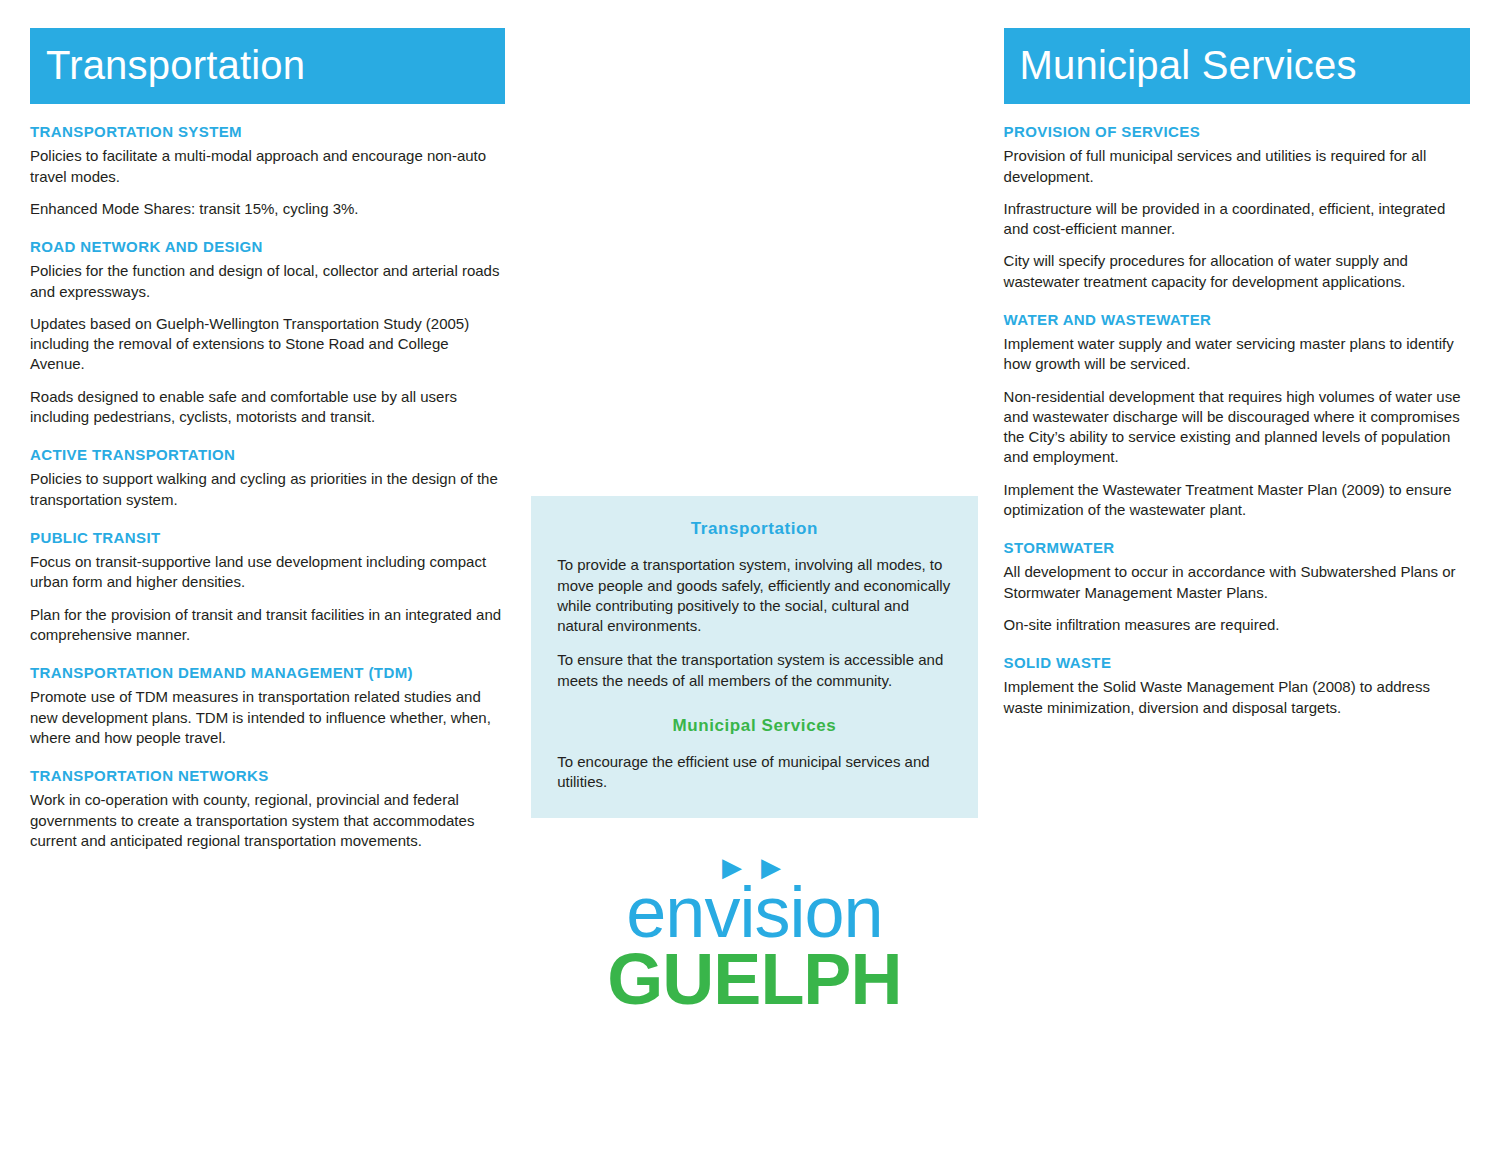Transportation
Transportation System
Policies to facilitate a multi-modal approach and encourage non-auto travel modes.
Enhanced Mode Shares: transit 15%, cycling 3%.
Road Network and Design
Policies for the function and design of local, collector and arterial roads and expressways.
Updates based on Guelph-Wellington Transportation Study (2005) including the removal of extensions to Stone Road and College Avenue.
Roads designed to enable safe and comfortable use by all users including pedestrians, cyclists, motorists and transit.
Active Transportation
Policies to support walking and cycling as priorities in the design of the transportation system.
Public Transit
Focus on transit-supportive land use development including compact urban form and higher densities.
Plan for the provision of transit and transit facilities in an integrated and comprehensive manner.
Transportation Demand Management (TDM)
Promote use of TDM measures in transportation related studies and new development plans. TDM is intended to influence whether, when, where and how people travel.
Transportation Networks
Work in co-operation with county, regional, provincial and federal governments to create a transportation system that accommodates current and anticipated regional transportation movements.
Transportation
To provide a transportation system, involving all modes, to move people and goods safely, efficiently and economically while contributing positively to the social, cultural and natural environments.
To ensure that the transportation system is accessible and meets the needs of all members of the community.
Municipal Services
To encourage the efficient use of municipal services and utilities.
▶ ▶
envision GUELPH
Municipal Services
Provision of Services
Provision of full municipal services and utilities is required for all development.
Infrastructure will be provided in a coordinated, efficient, integrated and cost-efficient manner.
City will specify procedures for allocation of water supply and wastewater treatment capacity for development applications.
Water and Wastewater
Implement water supply and water servicing master plans to identify how growth will be serviced.
Non-residential development that requires high volumes of water use and wastewater discharge will be discouraged where it compromises the City’s ability to service existing and planned levels of population and employment.
Implement the Wastewater Treatment Master Plan (2009) to ensure optimization of the wastewater plant.
Stormwater
All development to occur in accordance with Subwatershed Plans or Stormwater Management Master Plans.
On-site infiltration measures are required.
Solid Waste
Implement the Solid Waste Management Plan (2008) to address waste minimization, diversion and disposal targets.